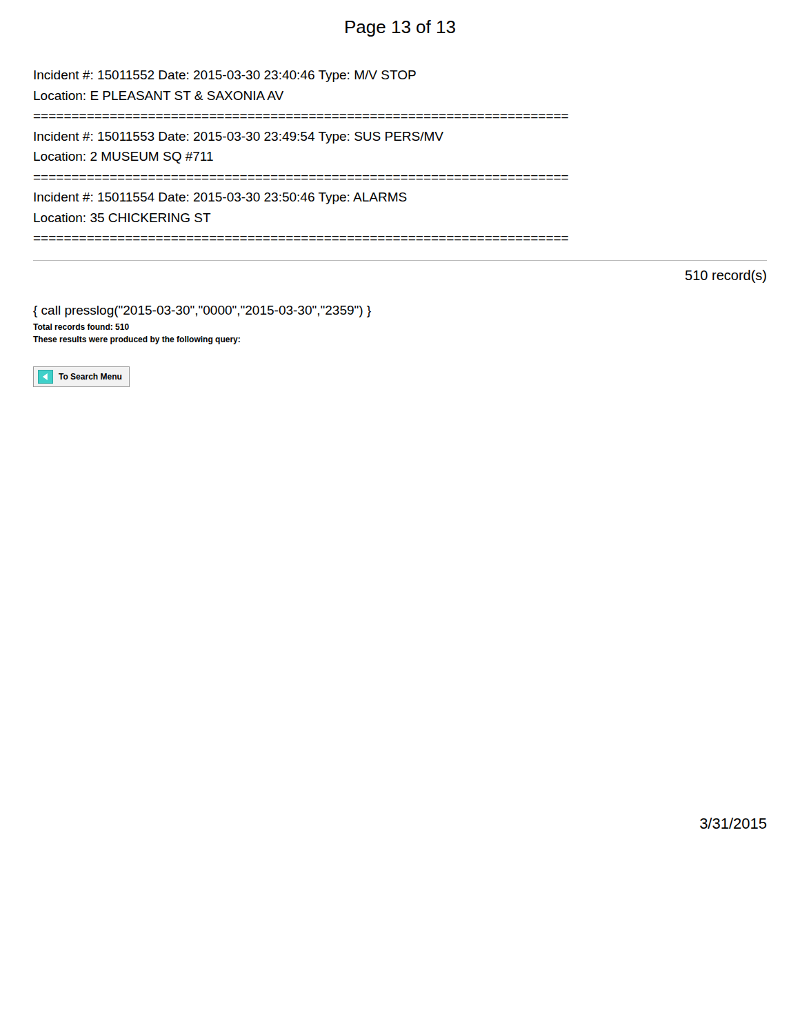Page 13 of 13
Incident #: 15011552 Date: 2015-03-30 23:40:46 Type: M/V STOP
Location: E PLEASANT ST & SAXONIA AV
======================================================================
Incident #: 15011553 Date: 2015-03-30 23:49:54 Type: SUS PERS/MV
Location: 2 MUSEUM SQ #711
======================================================================
Incident #: 15011554 Date: 2015-03-30 23:50:46 Type: ALARMS
Location: 35 CHICKERING ST
======================================================================
510 record(s)
{ call presslog("2015-03-30","0000","2015-03-30","2359") }
Total records found: 510
These results were produced by the following query:
To Search Menu
3/31/2015